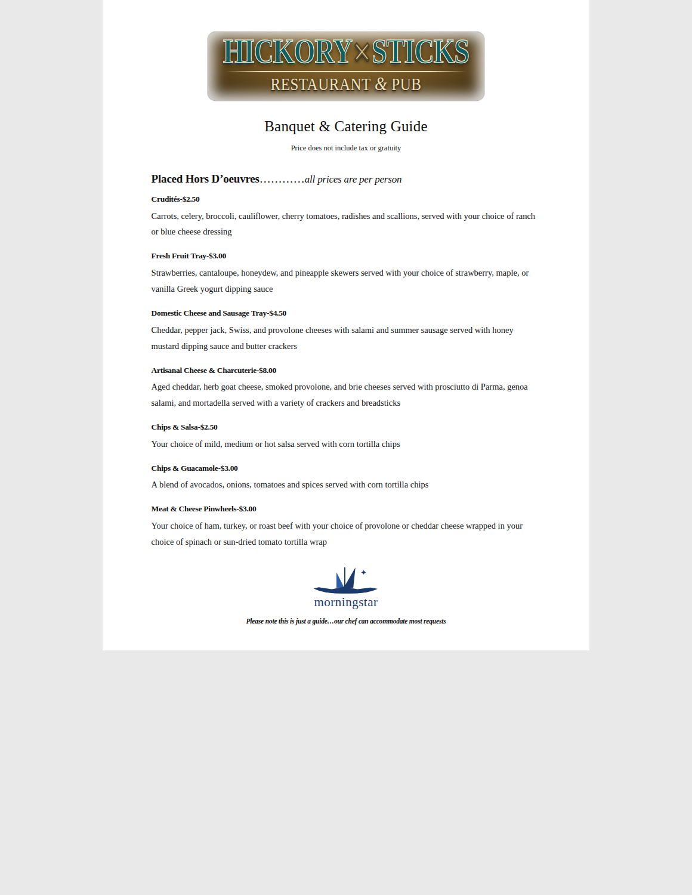HICKORY✕STICKS
RESTAURANT & PUB
Banquet & Catering Guide
Price does not include tax or gratuity
Placed Hors D’oeuvres…………all prices are per person
Crudités-$2.50
Carrots, celery, broccoli, cauliflower, cherry tomatoes, radishes and scallions, served with your choice of ranch or blue cheese dressing
Fresh Fruit Tray-$3.00
Strawberries, cantaloupe, honeydew, and pineapple skewers served with your choice of strawberry, maple, or vanilla Greek yogurt dipping sauce
Domestic Cheese and Sausage Tray-$4.50
Cheddar, pepper jack, Swiss, and provolone cheeses with salami and summer sausage served with honey mustard dipping sauce and butter crackers
Artisanal Cheese & Charcuterie-$8.00
Aged cheddar, herb goat cheese, smoked provolone, and brie cheeses served with prosciutto di Parma, genoa salami, and mortadella served with a variety of crackers and breadsticks
Chips & Salsa-$2.50
Your choice of mild, medium or hot salsa served with corn tortilla chips
Chips & Guacamole-$3.00
A blend of avocados, onions, tomatoes and spices served with corn tortilla chips
Meat & Cheese Pinwheels-$3.00
Your choice of ham, turkey, or roast beef with your choice of provolone or cheddar cheese wrapped in your choice of spinach or sun-dried tomato tortilla wrap
✦
morningstar
Please note this is just a guide…our chef can accommodate most requests